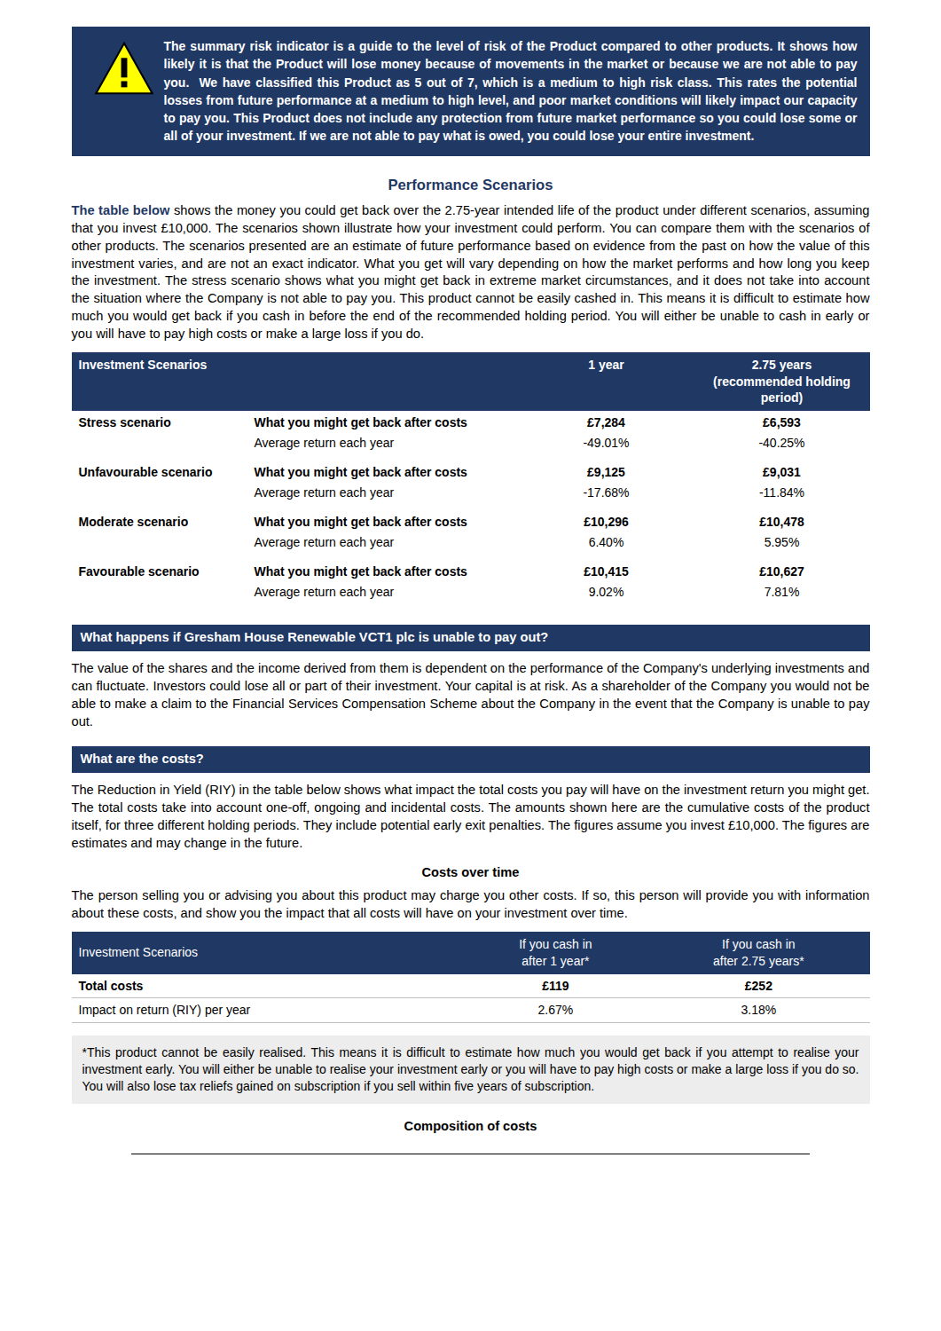The summary risk indicator is a guide to the level of risk of the Product compared to other products. It shows how likely it is that the Product will lose money because of movements in the market or because we are not able to pay you. We have classified this Product as 5 out of 7, which is a medium to high risk class. This rates the potential losses from future performance at a medium to high level, and poor market conditions will likely impact our capacity to pay you. This Product does not include any protection from future market performance so you could lose some or all of your investment. If we are not able to pay what is owed, you could lose your entire investment.
Performance Scenarios
The table below shows the money you could get back over the 2.75-year intended life of the product under different scenarios, assuming that you invest £10,000. The scenarios shown illustrate how your investment could perform. You can compare them with the scenarios of other products. The scenarios presented are an estimate of future performance based on evidence from the past on how the value of this investment varies, and are not an exact indicator. What you get will vary depending on how the market performs and how long you keep the investment. The stress scenario shows what you might get back in extreme market circumstances, and it does not take into account the situation where the Company is not able to pay you. This product cannot be easily cashed in. This means it is difficult to estimate how much you would get back if you cash in before the end of the recommended holding period. You will either be unable to cash in early or you will have to pay high costs or make a large loss if you do.
| Investment Scenarios | 1 year | 2.75 years (recommended holding period) |
| --- | --- | --- |
| Stress scenario | What you might get back after costs | £7,284 | £6,593 |
| | Average return each year | -49.01% | -40.25% |
| Unfavourable scenario | What you might get back after costs | £9,125 | £9,031 |
| | Average return each year | -17.68% | -11.84% |
| Moderate scenario | What you might get back after costs | £10,296 | £10,478 |
| | Average return each year | 6.40% | 5.95% |
| Favourable scenario | What you might get back after costs | £10,415 | £10,627 |
| | Average return each year | 9.02% | 7.81% |
What happens if Gresham House Renewable VCT1 plc is unable to pay out?
The value of the shares and the income derived from them is dependent on the performance of the Company's underlying investments and can fluctuate. Investors could lose all or part of their investment. Your capital is at risk. As a shareholder of the Company you would not be able to make a claim to the Financial Services Compensation Scheme about the Company in the event that the Company is unable to pay out.
What are the costs?
The Reduction in Yield (RIY) in the table below shows what impact the total costs you pay will have on the investment return you might get. The total costs take into account one-off, ongoing and incidental costs. The amounts shown here are the cumulative costs of the product itself, for three different holding periods. They include potential early exit penalties. The figures assume you invest £10,000. The figures are estimates and may change in the future.
Costs over time
The person selling you or advising you about this product may charge you other costs. If so, this person will provide you with information about these costs, and show you the impact that all costs will have on your investment over time.
| Investment Scenarios | If you cash in after 1 year* | If you cash in after 2.75 years* |
| --- | --- | --- |
| Total costs | £119 | £252 |
| Impact on return (RIY) per year | 2.67% | 3.18% |
*This product cannot be easily realised. This means it is difficult to estimate how much you would get back if you attempt to realise your investment early. You will either be unable to realise your investment early or you will have to pay high costs or make a large loss if you do so. You will also lose tax reliefs gained on subscription if you sell within five years of subscription.
Composition of costs